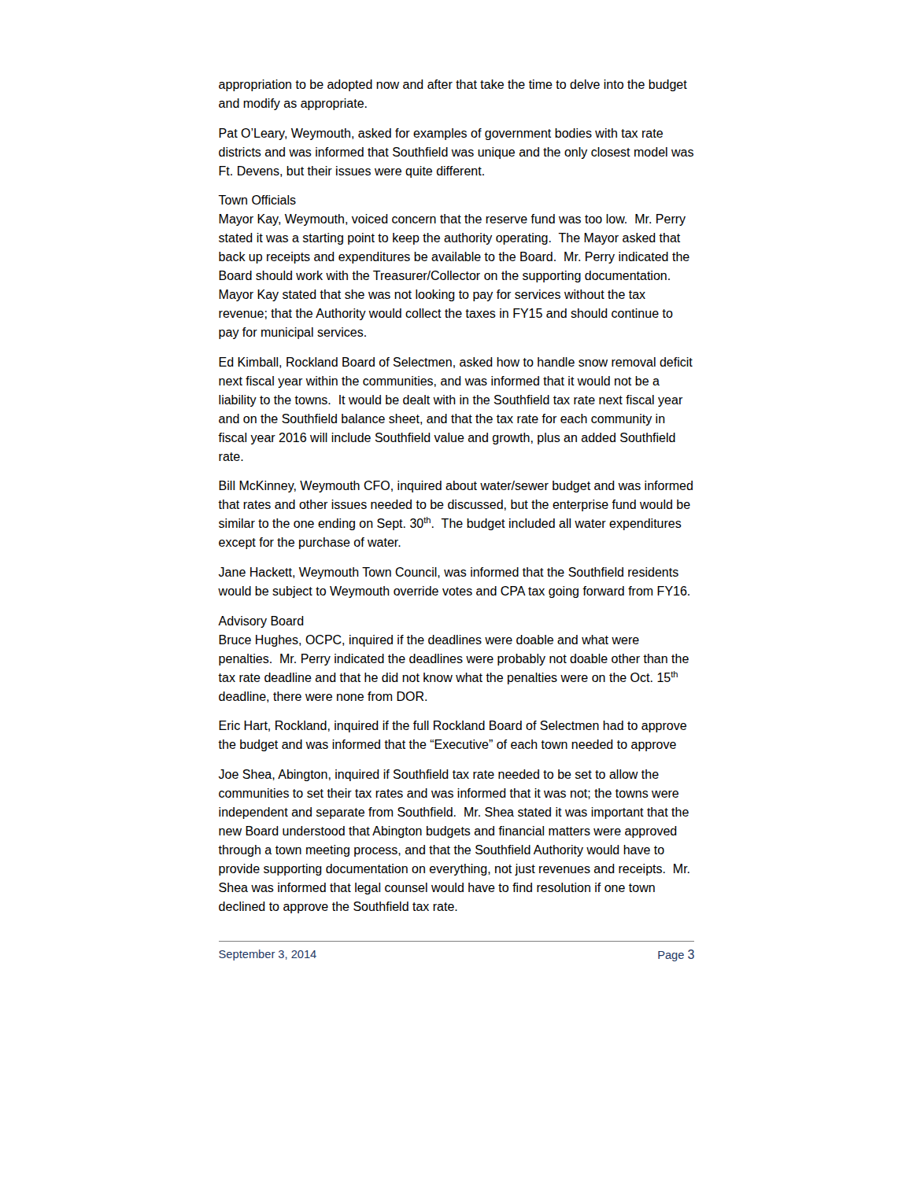appropriation to be adopted now and after that take the time to delve into the budget and modify as appropriate.
Pat O’Leary, Weymouth, asked for examples of government bodies with tax rate districts and was informed that Southfield was unique and the only closest model was Ft. Devens, but their issues were quite different.
Town Officials
Mayor Kay, Weymouth, voiced concern that the reserve fund was too low. Mr. Perry stated it was a starting point to keep the authority operating. The Mayor asked that back up receipts and expenditures be available to the Board. Mr. Perry indicated the Board should work with the Treasurer/Collector on the supporting documentation. Mayor Kay stated that she was not looking to pay for services without the tax revenue; that the Authority would collect the taxes in FY15 and should continue to pay for municipal services.
Ed Kimball, Rockland Board of Selectmen, asked how to handle snow removal deficit next fiscal year within the communities, and was informed that it would not be a liability to the towns. It would be dealt with in the Southfield tax rate next fiscal year and on the Southfield balance sheet, and that the tax rate for each community in fiscal year 2016 will include Southfield value and growth, plus an added Southfield rate.
Bill McKinney, Weymouth CFO, inquired about water/sewer budget and was informed that rates and other issues needed to be discussed, but the enterprise fund would be similar to the one ending on Sept. 30th. The budget included all water expenditures except for the purchase of water.
Jane Hackett, Weymouth Town Council, was informed that the Southfield residents would be subject to Weymouth override votes and CPA tax going forward from FY16.
Advisory Board
Bruce Hughes, OCPC, inquired if the deadlines were doable and what were penalties. Mr. Perry indicated the deadlines were probably not doable other than the tax rate deadline and that he did not know what the penalties were on the Oct. 15th deadline, there were none from DOR.
Eric Hart, Rockland, inquired if the full Rockland Board of Selectmen had to approve the budget and was informed that the “Executive” of each town needed to approve
Joe Shea, Abington, inquired if Southfield tax rate needed to be set to allow the communities to set their tax rates and was informed that it was not; the towns were independent and separate from Southfield. Mr. Shea stated it was important that the new Board understood that Abington budgets and financial matters were approved through a town meeting process, and that the Southfield Authority would have to provide supporting documentation on everything, not just revenues and receipts. Mr. Shea was informed that legal counsel would have to find resolution if one town declined to approve the Southfield tax rate.
September 3, 2014
Page 3